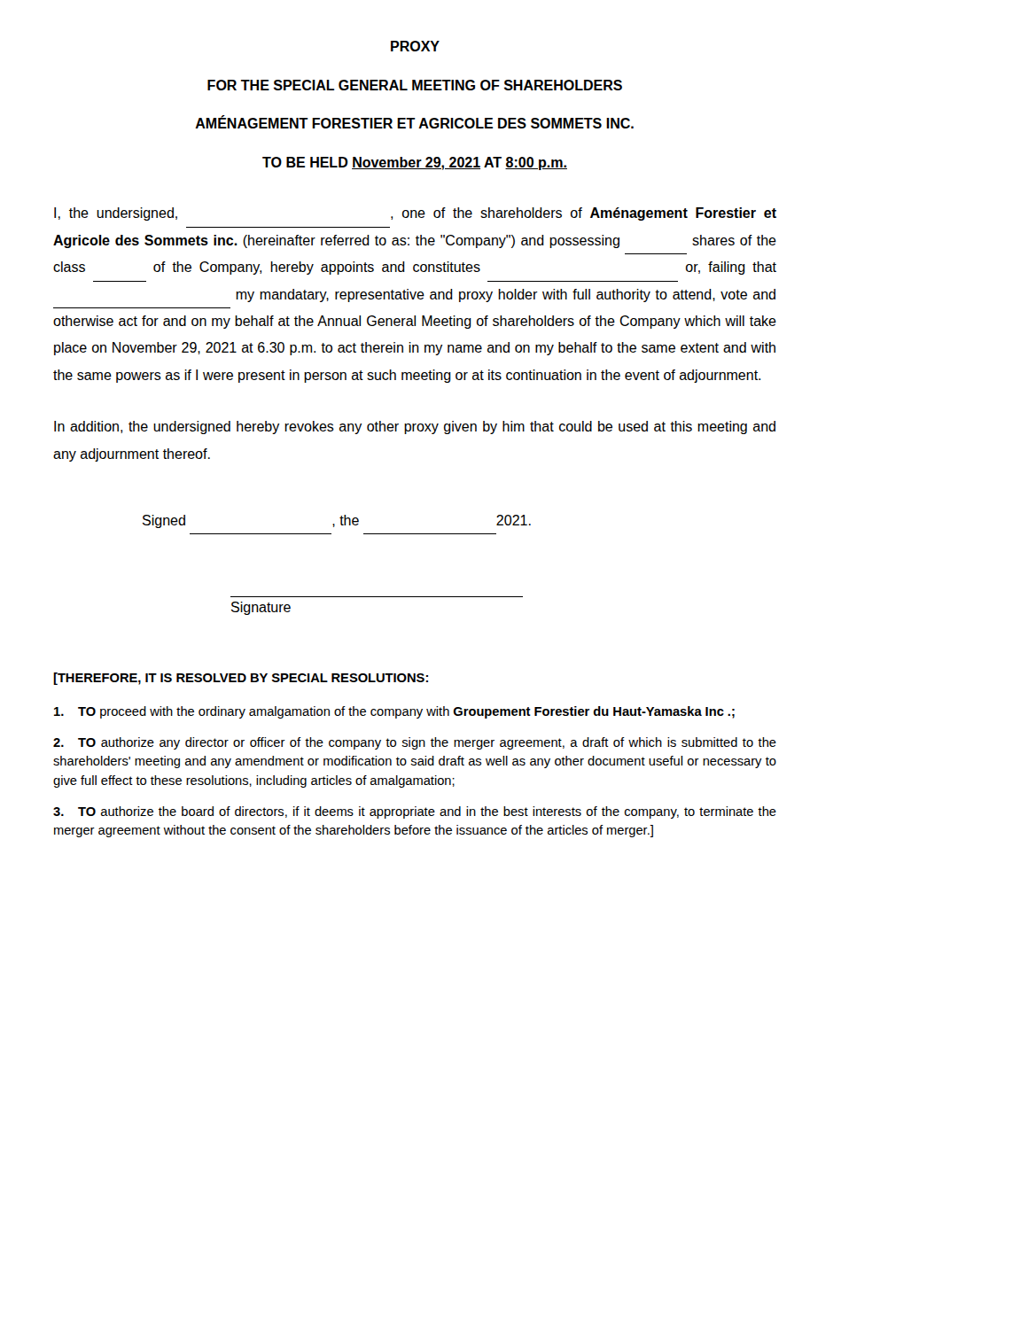PROXY
FOR THE SPECIAL GENERAL MEETING OF SHAREHOLDERS
AMÉNAGEMENT FORESTIER ET AGRICOLE DES SOMMETS INC.
TO BE HELD November 29, 2021 AT 8:00 p.m.
I, the undersigned, , one of the shareholders of Aménagement Forestier et Agricole des Sommets inc. (hereinafter referred to as: the "Company") and possessing shares of the class of the Company, hereby appoints and constitutes or, failing that my mandatary, representative and proxy holder with full authority to attend, vote and otherwise act for and on my behalf at the Annual General Meeting of shareholders of the Company which will take place on November 29, 2021 at 6.30 p.m. to act therein in my name and on my behalf to the same extent and with the same powers as if I were present in person at such meeting or at its continuation in the event of adjournment.
In addition, the undersigned hereby revokes any other proxy given by him that could be used at this meeting and any adjournment thereof.
Signed , the 2021.
Signature
[THEREFORE, IT IS RESOLVED BY SPECIAL RESOLUTIONS:
1. TO proceed with the ordinary amalgamation of the company with Groupement Forestier du Haut-Yamaska Inc .;
2. TO authorize any director or officer of the company to sign the merger agreement, a draft of which is submitted to the shareholders' meeting and any amendment or modification to said draft as well as any other document useful or necessary to give full effect to these resolutions, including articles of amalgamation;
3. TO authorize the board of directors, if it deems it appropriate and in the best interests of the company, to terminate the merger agreement without the consent of the shareholders before the issuance of the articles of merger.]